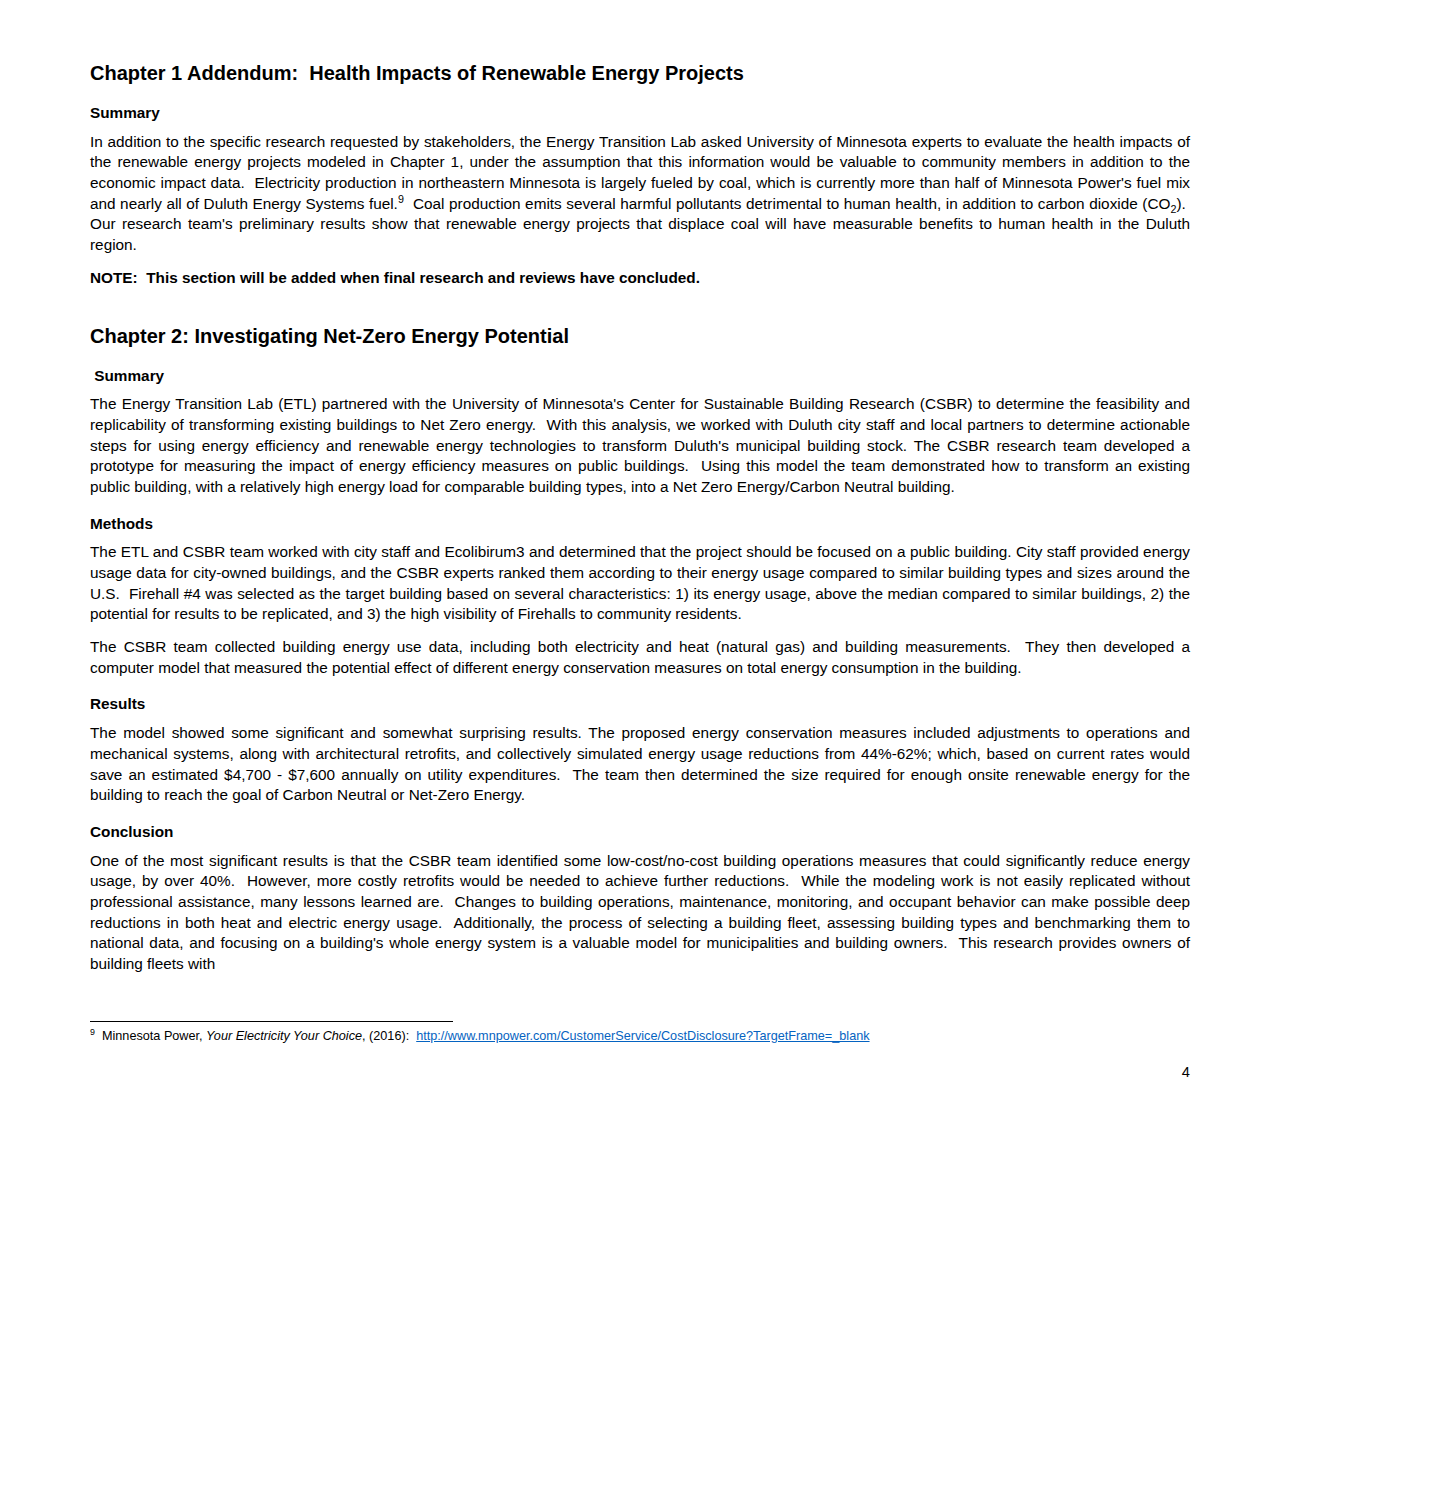Chapter 1 Addendum: Health Impacts of Renewable Energy Projects
Summary
In addition to the specific research requested by stakeholders, the Energy Transition Lab asked University of Minnesota experts to evaluate the health impacts of the renewable energy projects modeled in Chapter 1, under the assumption that this information would be valuable to community members in addition to the economic impact data. Electricity production in northeastern Minnesota is largely fueled by coal, which is currently more than half of Minnesota Power's fuel mix and nearly all of Duluth Energy Systems fuel.9 Coal production emits several harmful pollutants detrimental to human health, in addition to carbon dioxide (CO2). Our research team's preliminary results show that renewable energy projects that displace coal will have measurable benefits to human health in the Duluth region.
NOTE: This section will be added when final research and reviews have concluded.
Chapter 2: Investigating Net-Zero Energy Potential
Summary
The Energy Transition Lab (ETL) partnered with the University of Minnesota's Center for Sustainable Building Research (CSBR) to determine the feasibility and replicability of transforming existing buildings to Net Zero energy. With this analysis, we worked with Duluth city staff and local partners to determine actionable steps for using energy efficiency and renewable energy technologies to transform Duluth's municipal building stock. The CSBR research team developed a prototype for measuring the impact of energy efficiency measures on public buildings. Using this model the team demonstrated how to transform an existing public building, with a relatively high energy load for comparable building types, into a Net Zero Energy/Carbon Neutral building.
Methods
The ETL and CSBR team worked with city staff and Ecolibirum3 and determined that the project should be focused on a public building. City staff provided energy usage data for city-owned buildings, and the CSBR experts ranked them according to their energy usage compared to similar building types and sizes around the U.S. Firehall #4 was selected as the target building based on several characteristics: 1) its energy usage, above the median compared to similar buildings, 2) the potential for results to be replicated, and 3) the high visibility of Firehalls to community residents.
The CSBR team collected building energy use data, including both electricity and heat (natural gas) and building measurements. They then developed a computer model that measured the potential effect of different energy conservation measures on total energy consumption in the building.
Results
The model showed some significant and somewhat surprising results. The proposed energy conservation measures included adjustments to operations and mechanical systems, along with architectural retrofits, and collectively simulated energy usage reductions from 44%-62%; which, based on current rates would save an estimated $4,700 - $7,600 annually on utility expenditures. The team then determined the size required for enough onsite renewable energy for the building to reach the goal of Carbon Neutral or Net-Zero Energy.
Conclusion
One of the most significant results is that the CSBR team identified some low-cost/no-cost building operations measures that could significantly reduce energy usage, by over 40%. However, more costly retrofits would be needed to achieve further reductions. While the modeling work is not easily replicated without professional assistance, many lessons learned are. Changes to building operations, maintenance, monitoring, and occupant behavior can make possible deep reductions in both heat and electric energy usage. Additionally, the process of selecting a building fleet, assessing building types and benchmarking them to national data, and focusing on a building's whole energy system is a valuable model for municipalities and building owners. This research provides owners of building fleets with
9 Minnesota Power, Your Electricity Your Choice, (2016): http://www.mnpower.com/CustomerService/CostDisclosure?TargetFrame=_blank
4